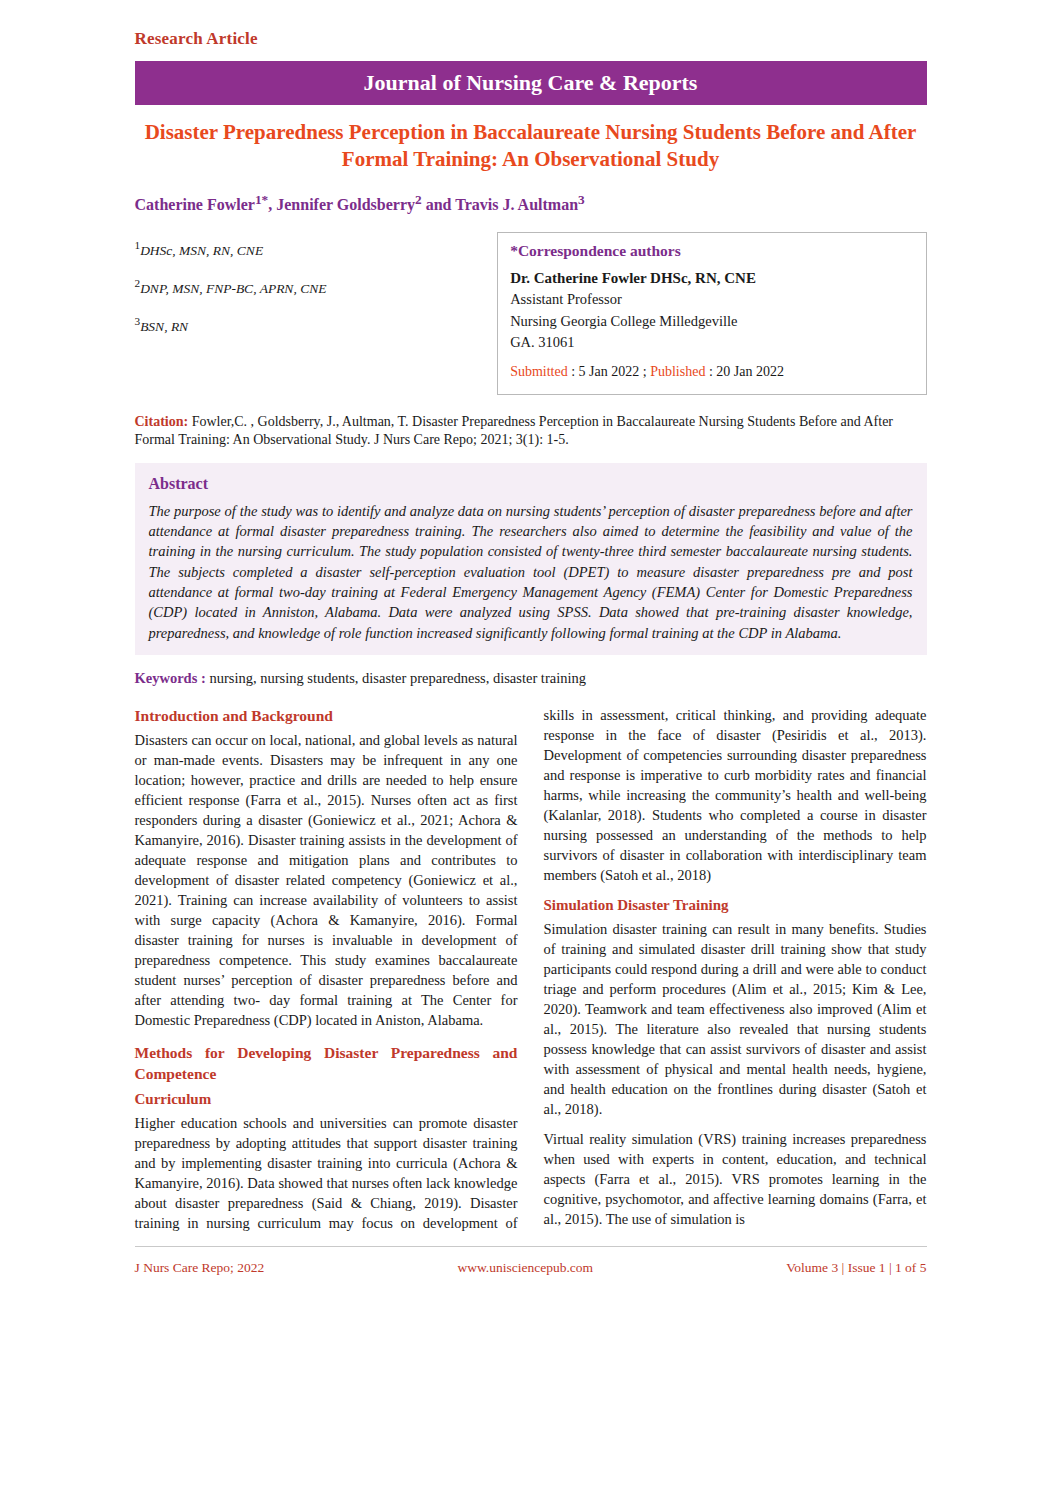Research Article
Journal of Nursing Care & Reports
Disaster Preparedness Perception in Baccalaureate Nursing Students Before and After Formal Training: An Observational Study
Catherine Fowler1*, Jennifer Goldsberry2 and Travis J. Aultman3
1DHSc, MSN, RN, CNE
2DNP, MSN, FNP-BC, APRN, CNE
3BSN, RN
*Correspondence authors
Dr. Catherine Fowler DHSc, RN, CNE
Assistant Professor
Nursing Georgia College Milledgeville
GA. 31061
Submitted : 5 Jan 2022 ; Published : 20 Jan 2022
Citation: Fowler,C. , Goldsberry, J., Aultman, T. Disaster Preparedness Perception in Baccalaureate Nursing Students Before and After Formal Training: An Observational Study. J Nurs Care Repo; 2021; 3(1): 1-5.
Abstract
The purpose of the study was to identify and analyze data on nursing students’ perception of disaster preparedness before and after attendance at formal disaster preparedness training. The researchers also aimed to determine the feasibility and value of the training in the nursing curriculum. The study population consisted of twenty-three third semester baccalaureate nursing students. The subjects completed a disaster self-perception evaluation tool (DPET) to measure disaster preparedness pre and post attendance at formal two-day training at Federal Emergency Management Agency (FEMA) Center for Domestic Preparedness (CDP) located in Anniston, Alabama. Data were analyzed using SPSS. Data showed that pre-training disaster knowledge, preparedness, and knowledge of role function increased significantly following formal training at the CDP in Alabama.
Keywords : nursing, nursing students, disaster preparedness, disaster training
Introduction and Background
Disasters can occur on local, national, and global levels as natural or man-made events. Disasters may be infrequent in any one location; however, practice and drills are needed to help ensure efficient response (Farra et al., 2015). Nurses often act as first responders during a disaster (Goniewicz et al., 2021; Achora & Kamanyire, 2016). Disaster training assists in the development of adequate response and mitigation plans and contributes to development of disaster related competency (Goniewicz et al., 2021). Training can increase availability of volunteers to assist with surge capacity (Achora & Kamanyire, 2016). Formal disaster training for nurses is invaluable in development of preparedness competence. This study examines baccalaureate student nurses’ perception of disaster preparedness before and after attending two- day formal training at The Center for Domestic Preparedness (CDP) located in Aniston, Alabama.
Methods for Developing Disaster Preparedness and Competence
Curriculum
Higher education schools and universities can promote disaster preparedness by adopting attitudes that support disaster training and by implementing disaster training into curricula (Achora & Kamanyire, 2016). Data showed that nurses often lack knowledge about disaster preparedness (Said & Chiang, 2019). Disaster training in nursing curriculum may focus on development of skills in assessment, critical thinking, and providing adequate response in the face of disaster (Pesiridis et al., 2013). Development of competencies surrounding disaster preparedness and response is imperative to curb morbidity rates and financial harms, while increasing the community’s health and well-being (Kalanlar, 2018). Students who completed a course in disaster nursing possessed an understanding of the methods to help survivors of disaster in collaboration with interdisciplinary team members (Satoh et al., 2018)
Simulation Disaster Training
Simulation disaster training can result in many benefits. Studies of training and simulated disaster drill training show that study participants could respond during a drill and were able to conduct triage and perform procedures (Alim et al., 2015; Kim & Lee, 2020). Teamwork and team effectiveness also improved (Alim et al., 2015). The literature also revealed that nursing students possess knowledge that can assist survivors of disaster and assist with assessment of physical and mental health needs, hygiene, and health education on the frontlines during disaster (Satoh et al., 2018).
Virtual reality simulation (VRS) training increases preparedness when used with experts in content, education, and technical aspects (Farra et al., 2015). VRS promotes learning in the cognitive, psychomotor, and affective learning domains (Farra, et al., 2015). The use of simulation is
J Nurs Care Repo; 2022 www.unisciencepub.com Volume 3 | Issue 1 | 1 of 5